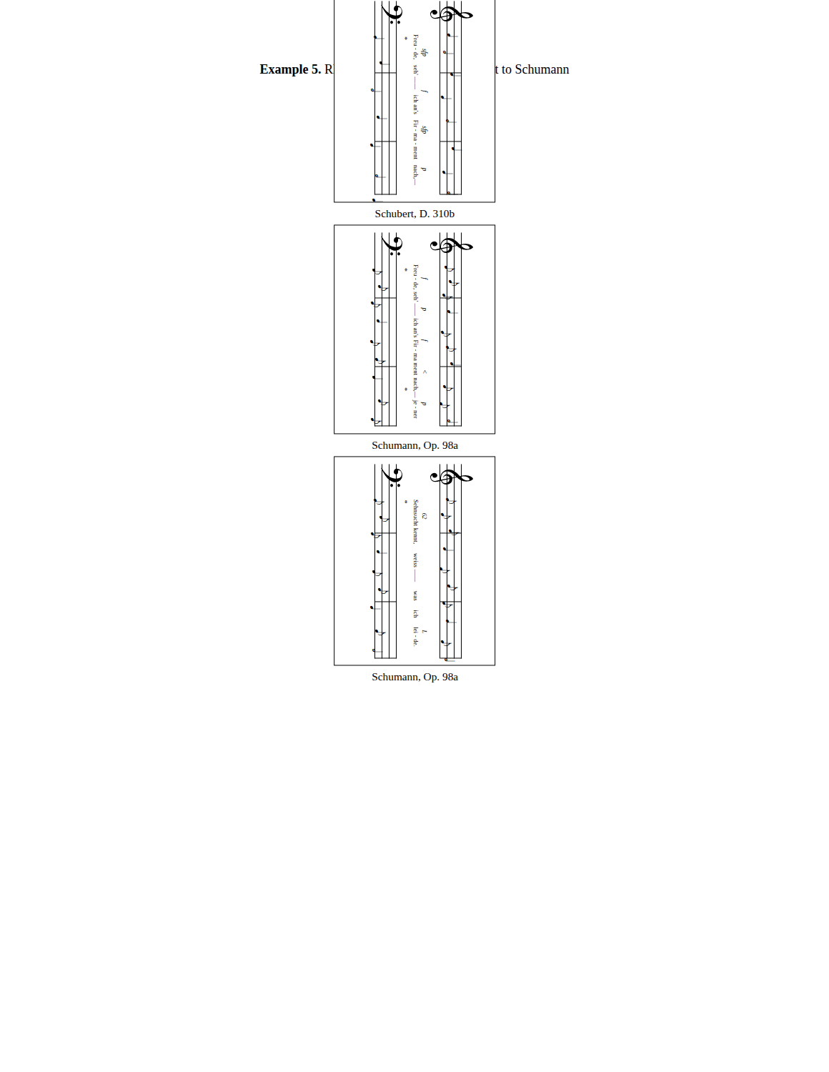Example 5. Rhythmic displacement, Schubert to Schumann
𝄞
𝅘𝅥 𝅗𝅥 𝅘𝅥 𝅘𝅥 𝅗𝅥 𝅘𝅥 𝅘𝅥 𝅗𝅥
sfp f sfp p
Freu - de, seh' —— ich an's Fir - ma - ment nach,—
*
𝄢
𝅘𝅥 𝅘𝅥 𝅗𝅥 𝅘𝅥 𝅘𝅥 𝅗𝅥 𝅘𝅥
Schubert, D. 310b
𝄞
𝅘𝅥𝅮 𝅘𝅥𝅮 𝅘𝅥𝅮 𝅘𝅥 𝅘𝅥𝅮 𝅘𝅥𝅮 𝅘𝅥 𝅘𝅥𝅮 𝅘𝅥𝅮 𝅗𝅥 𝅘𝅥𝅮
f p f < p
Freu - de, seh' —— ich an's Fir - ma ment nach,— je - ner
* *
𝄢
𝅘𝅥𝅮 𝅘𝅥𝅮 𝅘𝅥𝅮 𝅘𝅥 𝅘𝅥𝅮 𝅘𝅥𝅮 𝅘𝅥 𝅘𝅥𝅮 𝅘𝅥𝅮 𝅗𝅥
Schumann, Op. 98a
𝄞
𝅘𝅥𝅮 𝅘𝅥𝅮 𝅘𝅥𝅮 𝅘𝅥 𝅘𝅥𝅮 𝅘𝅥𝅮 𝅘𝅥𝅮 𝅘𝅥 𝅘𝅥𝅮 𝅗𝅥
62 L
Sehnsucht kennt, weiss —— was ich lei - de.
*
𝄢
𝅘𝅥𝅮 𝅘𝅥𝅮 𝅘𝅥𝅮 𝅘𝅥 𝅘𝅥𝅮 𝅘𝅥𝅮 𝅘𝅥 𝅘𝅥𝅮 𝅗𝅥
Schumann, Op. 98a